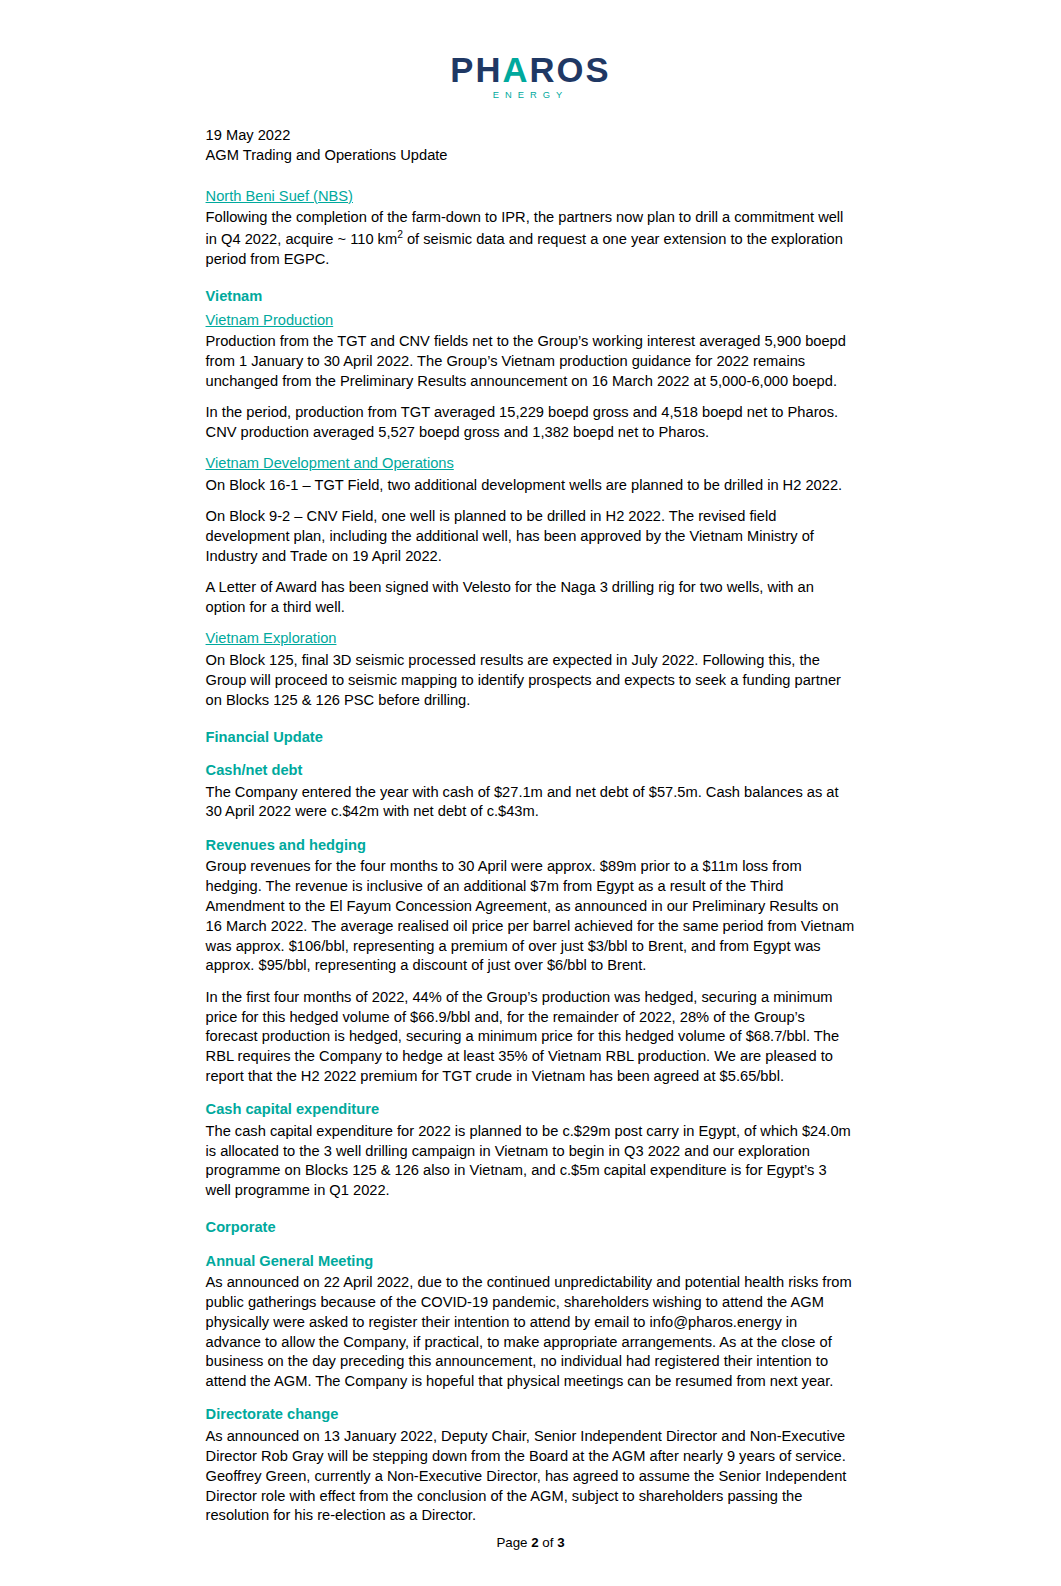PHAROS
ENERGY
19 May 2022
AGM Trading and Operations Update
North Beni Suef (NBS)
Following the completion of the farm-down to IPR, the partners now plan to drill a commitment well in Q4 2022, acquire ~ 110 km2 of seismic data and request a one year extension to the exploration period from EGPC.
Vietnam
Vietnam Production
Production from the TGT and CNV fields net to the Group’s working interest averaged 5,900 boepd from 1 January to 30 April 2022. The Group’s Vietnam production guidance for 2022 remains unchanged from the Preliminary Results announcement on 16 March 2022 at 5,000-6,000 boepd.
In the period, production from TGT averaged 15,229 boepd gross and 4,518 boepd net to Pharos. CNV production averaged 5,527 boepd gross and 1,382 boepd net to Pharos.
Vietnam Development and Operations
On Block 16-1 – TGT Field, two additional development wells are planned to be drilled in H2 2022.
On Block 9-2 – CNV Field, one well is planned to be drilled in H2 2022. The revised field development plan, including the additional well, has been approved by the Vietnam Ministry of Industry and Trade on 19 April 2022.
A Letter of Award has been signed with Velesto for the Naga 3 drilling rig for two wells, with an option for a third well.
Vietnam Exploration
On Block 125, final 3D seismic processed results are expected in July 2022. Following this, the Group will proceed to seismic mapping to identify prospects and expects to seek a funding partner on Blocks 125 & 126 PSC before drilling.
Financial Update
Cash/net debt
The Company entered the year with cash of $27.1m and net debt of $57.5m. Cash balances as at 30 April 2022 were c.$42m with net debt of c.$43m.
Revenues and hedging
Group revenues for the four months to 30 April were approx. $89m prior to a $11m loss from hedging. The revenue is inclusive of an additional $7m from Egypt as a result of the Third Amendment to the El Fayum Concession Agreement, as announced in our Preliminary Results on 16 March 2022. The average realised oil price per barrel achieved for the same period from Vietnam was approx. $106/bbl, representing a premium of over just $3/bbl to Brent, and from Egypt was approx. $95/bbl, representing a discount of just over $6/bbl to Brent.
In the first four months of 2022, 44% of the Group’s production was hedged, securing a minimum price for this hedged volume of $66.9/bbl and, for the remainder of 2022, 28% of the Group’s forecast production is hedged, securing a minimum price for this hedged volume of $68.7/bbl. The RBL requires the Company to hedge at least 35% of Vietnam RBL production. We are pleased to report that the H2 2022 premium for TGT crude in Vietnam has been agreed at $5.65/bbl.
Cash capital expenditure
The cash capital expenditure for 2022 is planned to be c.$29m post carry in Egypt, of which $24.0m is allocated to the 3 well drilling campaign in Vietnam to begin in Q3 2022 and our exploration programme on Blocks 125 & 126 also in Vietnam, and c.$5m capital expenditure is for Egypt’s 3 well programme in Q1 2022.
Corporate
Annual General Meeting
As announced on 22 April 2022, due to the continued unpredictability and potential health risks from public gatherings because of the COVID-19 pandemic, shareholders wishing to attend the AGM physically were asked to register their intention to attend by email to info@pharos.energy in advance to allow the Company, if practical, to make appropriate arrangements. As at the close of business on the day preceding this announcement, no individual had registered their intention to attend the AGM. The Company is hopeful that physical meetings can be resumed from next year.
Directorate change
As announced on 13 January 2022, Deputy Chair, Senior Independent Director and Non-Executive Director Rob Gray will be stepping down from the Board at the AGM after nearly 9 years of service. Geoffrey Green, currently a Non-Executive Director, has agreed to assume the Senior Independent Director role with effect from the conclusion of the AGM, subject to shareholders passing the resolution for his re-election as a Director.
Page 2 of 3